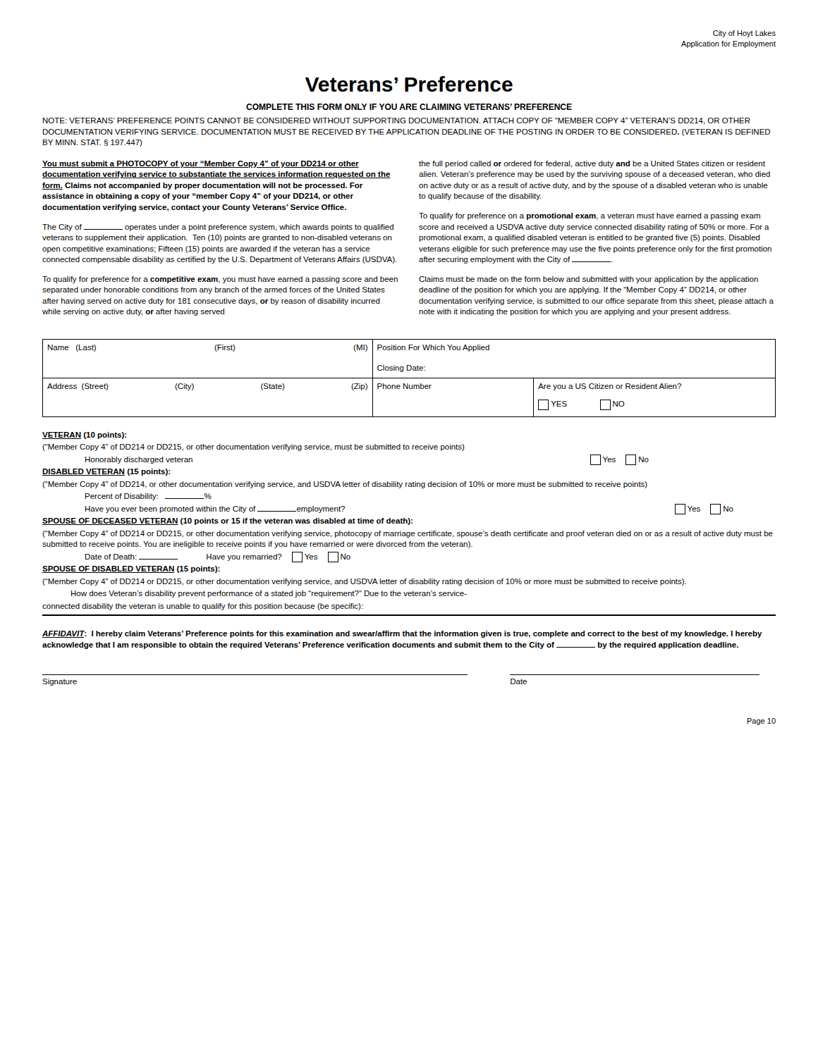City of Hoyt Lakes
Application for Employment
Veterans’ Preference
COMPLETE THIS FORM ONLY IF YOU ARE CLAIMING VETERANS’ PREFERENCE
NOTE: VETERANS’ PREFERENCE POINTS CANNOT BE CONSIDERED WITHOUT SUPPORTING DOCUMENTATION. ATTACH COPY OF “MEMBER COPY 4” VETERAN’S DD214, OR OTHER DOCUMENTATION VERIFYING SERVICE. DOCUMENTATION MUST BE RECEIVED BY THE APPLICATION DEADLINE OF THE POSTING IN ORDER TO BE CONSIDERED. (VETERAN IS DEFINED BY MINN. STAT. § 197.447)
You must submit a PHOTOCOPY of your “Member Copy 4” of your DD214 or other documentation verifying service to substantiate the services information requested on the form. Claims not accompanied by proper documentation will not be processed. For assistance in obtaining a copy of your “member Copy 4” of your DD214, or other documentation verifying service, contact your County Veterans’ Service Office.
The City of operates under a point preference system, which awards points to qualified veterans to supplement their application. Ten (10) points are granted to non-disabled veterans on open competitive examinations; Fifteen (15) points are awarded if the veteran has a service connected compensable disability as certified by the U.S. Department of Veterans Affairs (USDVA).
To qualify for preference for a competitive exam, you must have earned a passing score and been separated under honorable conditions from any branch of the armed forces of the United States after having served on active duty for 181 consecutive days, or by reason of disability incurred while serving on active duty, or after having served
the full period called or ordered for federal, active duty and be a United States citizen or resident alien. Veteran’s preference may be used by the surviving spouse of a deceased veteran, who died on active duty or as a result of active duty, and by the spouse of a disabled veteran who is unable to qualify because of the disability.
To qualify for preference on a promotional exam, a veteran must have earned a passing exam score and received a USDVA active duty service connected disability rating of 50% or more. For a promotional exam, a qualified disabled veteran is entitled to be granted five (5) points. Disabled veterans eligible for such preference may use the five points preference only for the first promotion after securing employment with the City of .
Claims must be made on the form below and submitted with your application by the application deadline of the position for which you are applying. If the “Member Copy 4” DD214, or other documentation verifying service, is submitted to our office separate from this sheet, please attach a note with it indicating the position for which you are applying and your present address.
| Name (Last) (First) (MI) | Position For Which You Applied Closing Date: |
| Address (Street) (City) (State) (Zip) | Phone Number | Are you a US Citizen or Resident Alien? YES NO |
VETERAN (10 points):
(“Member Copy 4” of DD214 or DD215, or other documentation verifying service, must be submitted to receive points)
Honorably discharged veteran Yes No
DISABLED VETERAN (15 points):
(“Member Copy 4” of DD214, or other documentation verifying service, and USDVA letter of disability rating decision of 10% or more must be submitted to receive points)
Percent of Disability: %
Have you ever been promoted within the City of employment? Yes No
SPOUSE OF DECEASED VETERAN (10 points or 15 if the veteran was disabled at time of death):
(“Member Copy 4” of DD214 or DD215, or other documentation verifying service, photocopy of marriage certificate, spouse’s death certificate and proof veteran died on or as a result of active duty must be submitted to receive points. You are ineligible to receive points if you have remarried or were divorced from the veteran).
Date of Death: Have you remarried? Yes No
SPOUSE OF DISABLED VETERAN (15 points):
(“Member Copy 4” of DD214 or DD215, or other documentation verifying service, and USDVA letter of disability rating decision of 10% or more must be submitted to receive points).
How does Veteran’s disability prevent performance of a stated job “requirement?” Due to the veteran’s service-
connected disability the veteran is unable to qualify for this position because (be specific):
AFFIDAVIT: I hereby claim Veterans’ Preference points for this examination and swear/affirm that the information given is true, complete and correct to the best of my knowledge. I hereby acknowledge that I am responsible to obtain the required Veterans’ Preference verification documents and submit them to the City of by the required application deadline.
Signature
Date
Page 10